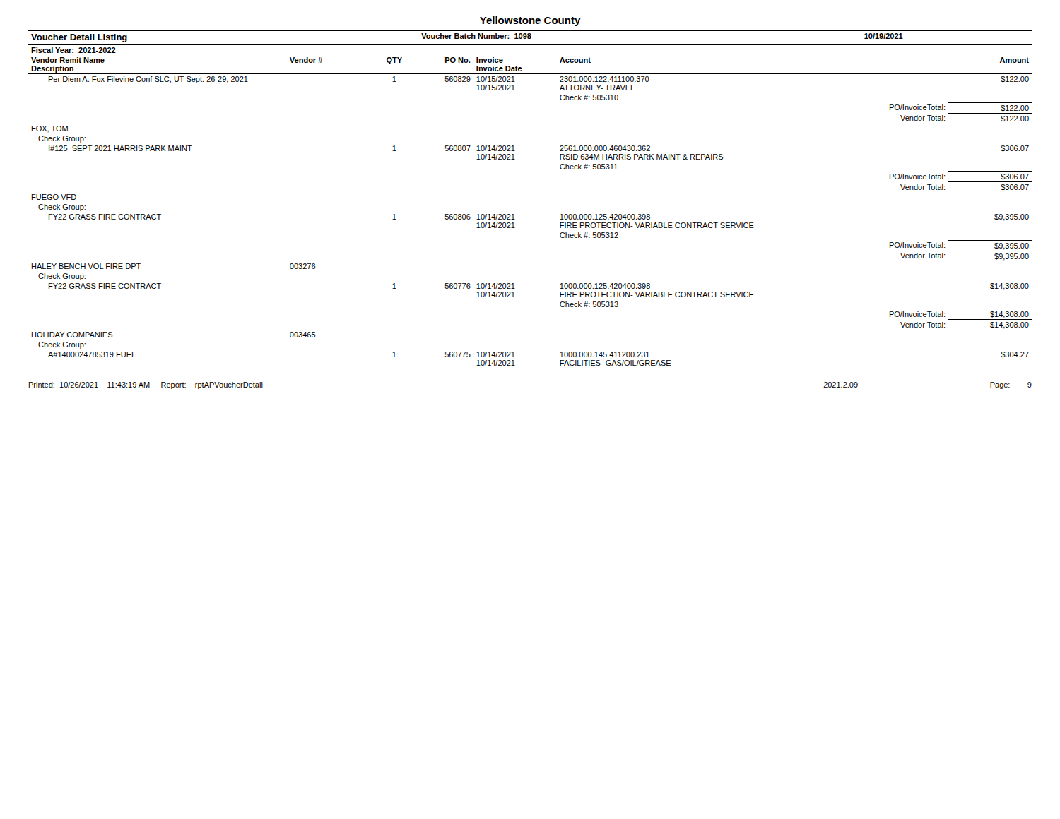Yellowstone County
| Voucher Detail Listing | Voucher Batch Number: 1098 | 10/19/2021 |
| Fiscal Year: 2021-2022 |
| Vendor Remit Name Description | Vendor # | QTY | PO No. | Invoice Invoice Date | Account | Amount |
| Per Diem A. Fox Filevine Conf SLC, UT Sept. 26-29, 2021 | 1 | 560829 | 10/15/2021 10/15/2021 | 2301.000.122.411100.370 ATTORNEY- TRAVEL | $122.00 |
| | Check #: 505310 | |
| | PO/InvoiceTotal: | $122.00 |
| | Vendor Total: | $122.00 |
| FOX, TOM |
| Check Group: |
| I#125 SEPT 2021 HARRIS PARK MAINT | 1 | 560807 | 10/14/2021 10/14/2021 | 2561.000.000.460430.362 RSID 634M HARRIS PARK MAINT & REPAIRS | $306.07 |
| | Check #: 505311 | |
| | PO/InvoiceTotal: | $306.07 |
| | Vendor Total: | $306.07 |
| FUEGO VFD |
| Check Group: |
| FY22 GRASS FIRE CONTRACT | 1 | 560806 | 10/14/2021 10/14/2021 | 1000.000.125.420400.398 FIRE PROTECTION- VARIABLE CONTRACT SERVICE | $9,395.00 |
| | Check #: 505312 | |
| | PO/InvoiceTotal: | $9,395.00 |
| | Vendor Total: | $9,395.00 |
| HALEY BENCH VOL FIRE DPT | 003276 | |
| Check Group: |
| FY22 GRASS FIRE CONTRACT | 1 | 560776 | 10/14/2021 10/14/2021 | 1000.000.125.420400.398 FIRE PROTECTION- VARIABLE CONTRACT SERVICE | $14,308.00 |
| | Check #: 505313 | |
| | PO/InvoiceTotal: | $14,308.00 |
| | Vendor Total: | $14,308.00 |
| HOLIDAY COMPANIES | 003465 | |
| Check Group: |
| A#1400024785319 FUEL | 1 | 560775 | 10/14/2021 10/14/2021 | 1000.000.145.411200.231 FACILITIES- GAS/OIL/GREASE | $304.27 |
| Printed: 10/26/2021 11:43:19 AM Report: rptAPVoucherDetail | 2021.2.09 | Page: 9 |